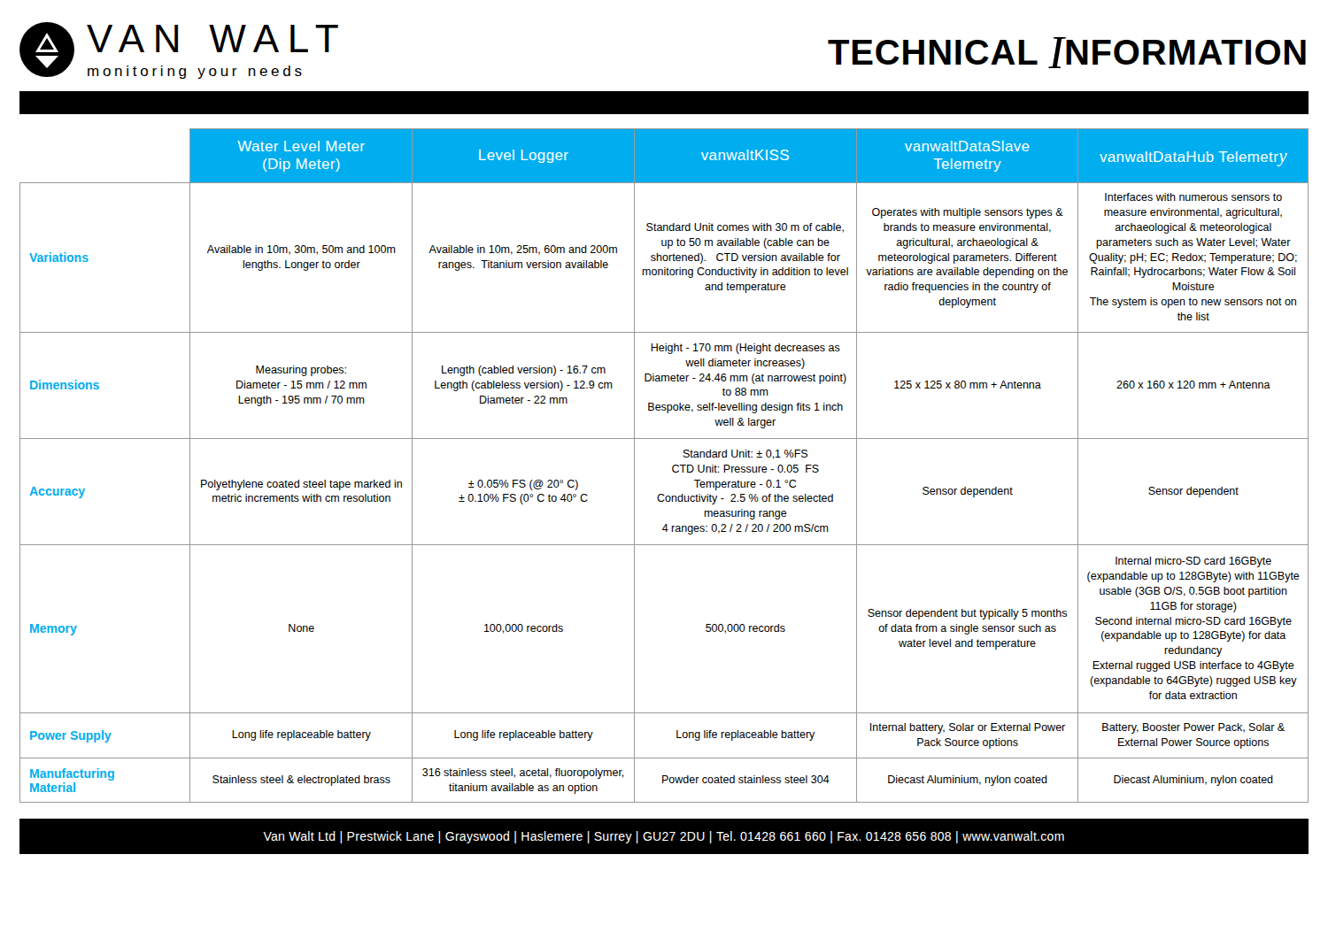VAN WALT
monitoring your needs
TECHNICAL INFORMATION
| | Water Level Meter (Dip Meter) | Level Logger | vanwaltKISS | vanwaltDataSlave Telemetry | vanwaltDataHub Telemetr y |
| --- | --- | --- | --- | --- | --- |
| Variations | Available in 10m, 30m, 50m and 100m lengths. Longer to order | Available in 10m, 25m, 60m and 200m ranges. Titanium version available | Standard Unit comes with 30 m of cable, up to 50 m available (cable can be shortened). CTD version available for monitoring Conductivity in addition to level and temperature | Operates with multiple sensors types & brands to measure environmental, agricultural, archaeological & meteorological parameters. Different variations are available depending on the radio frequencies in the country of deployment | Interfaces with numerous sensors to measure environmental, agricultural, archaeological & meteorological parameters such as Water Level; Water Quality; pH; EC; Redox; Temperature; DO; Rainfall; Hydrocarbons; Water Flow & Soil Moisture The system is open to new sensors not on the list |
| Dimensions | Measuring probes: Diameter - 15 mm / 12 mm Length - 195 mm / 70 mm | Length (cabled version) - 16.7 cm Length (cableless version) - 12.9 cm Diameter - 22 mm | Height - 170 mm (Height decreases as well diameter increases) Diameter - 24.46 mm (at narrowest point) to 88 mm Bespoke, self-levelling design fits 1 inch well & larger | 125 x 125 x 80 mm + Antenna | 260 x 160 x 120 mm + Antenna |
| Accuracy | Polyethylene coated steel tape marked in metric increments with cm resolution | ± 0.05% FS (@ 20° C) ± 0.10% FS (0° C to 40° C | Standard Unit: ± 0,1 %FS CTD Unit: Pressure - 0.05 FS Temperature - 0.1 °C Conductivity - 2.5 % of the selected measuring range 4 ranges: 0,2 / 2 / 20 / 200 mS/cm | Sensor dependent | Sensor dependent |
| Memory | None | 100,000 records | 500,000 records | Sensor dependent but typically 5 months of data from a single sensor such as water level and temperature | Internal micro-SD card 16GByte (expandable up to 128GByte) with 11GByte usable (3GB O/S, 0.5GB boot partition 11GB for storage) Second internal micro-SD card 16GByte (expandable up to 128GByte) for data redundancy External rugged USB interface to 4GByte (expandable to 64GByte) rugged USB key for data extraction |
| Power Supply | Long life replaceable battery | Long life replaceable battery | Long life replaceable battery | Internal battery, Solar or External Power Pack Source options | Battery, Booster Power Pack, Solar & External Power Source options |
| Manufacturing Material | Stainless steel & electroplated brass | 316 stainless steel, acetal, fluoropolymer, titanium available as an option | Powder coated stainless steel 304 | Diecast Aluminium, nylon coated | Diecast Aluminium, nylon coated |
Van Walt Ltd | Prestwick Lane | Grayswood | Haslemere | Surrey | GU27 2DU | Tel. 01428 661 660 | Fax. 01428 656 808 | www.vanwalt.com